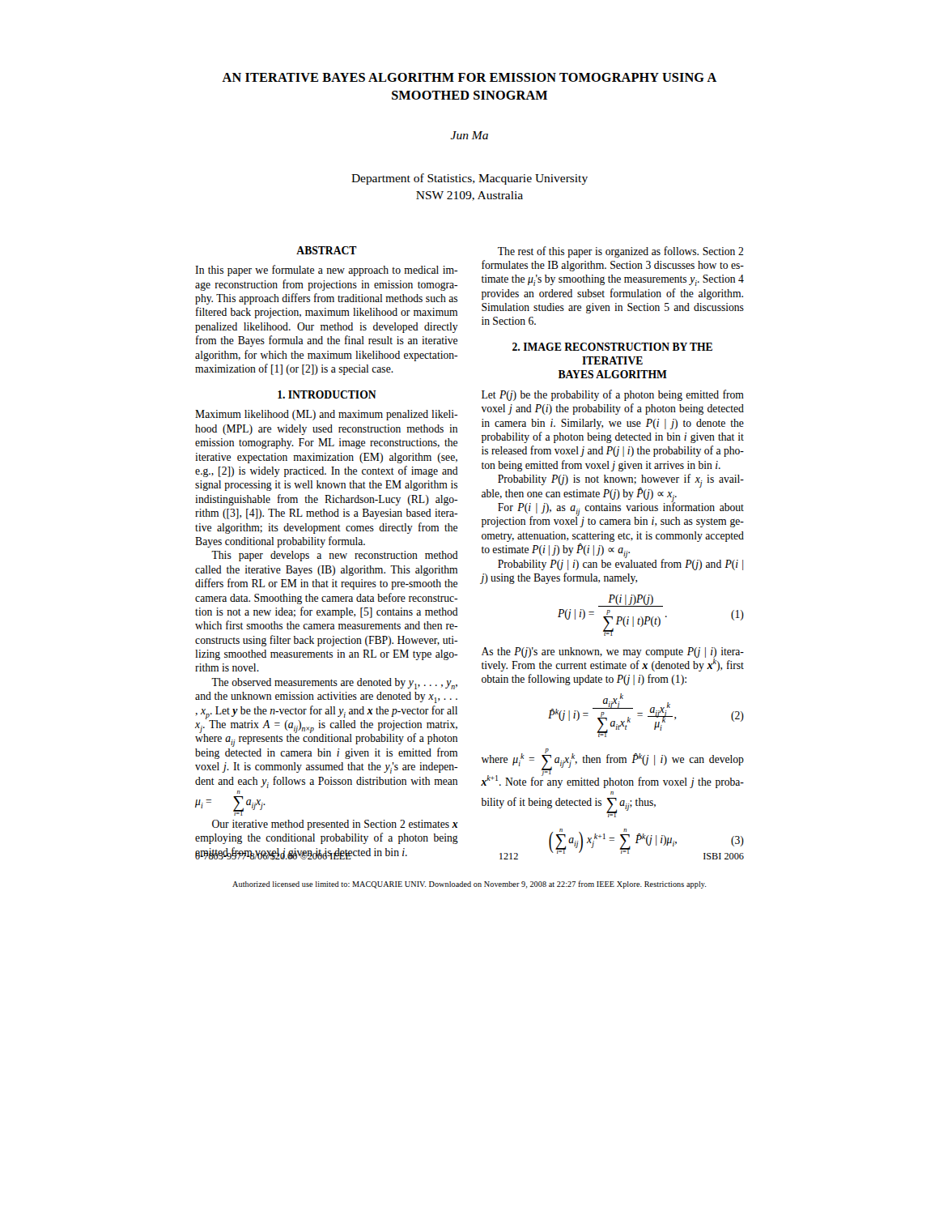AN ITERATIVE BAYES ALGORITHM FOR EMISSION TOMOGRAPHY USING A
SMOOTHED SINOGRAM
Jun Ma
Department of Statistics, Macquarie University
NSW 2109, Australia
Abstract
In this paper we formulate a new approach to medical image reconstruction from projections in emission tomography. This approach differs from traditional methods such as filtered back projection, maximum likelihood or maximum penalized likelihood. Our method is developed directly from the Bayes formula and the final result is an iterative algorithm, for which the maximum likelihood expectation-maximization of [1] (or [2]) is a special case.
1. Introduction
Maximum likelihood (ML) and maximum penalized likelihood (MPL) are widely used reconstruction methods in emission tomography. For ML image reconstructions, the iterative expectation maximization (EM) algorithm (see, e.g., [2]) is widely practiced. In the context of image and signal processing it is well known that the EM algorithm is indistinguishable from the Richardson-Lucy (RL) algorithm ([3], [4]). The RL method is a Bayesian based iterative algorithm; its development comes directly from the Bayes conditional probability formula.
This paper develops a new reconstruction method called the iterative Bayes (IB) algorithm. This algorithm differs from RL or EM in that it requires to pre-smooth the camera data. Smoothing the camera data before reconstruction is not a new idea; for example, [5] contains a method which first smooths the camera measurements and then reconstructs using filter back projection (FBP). However, utilizing smoothed measurements in an RL or EM type algorithm is novel.
The observed measurements are denoted by y1, . . . , yn, and the unknown emission activities are denoted by x1, . . . , xp. Let y be the n-vector for all yi and x the p-vector for all xj. The matrix A = (aij)n×p is called the projection matrix, where aij represents the conditional probability of a photon being detected in camera bin i given it is emitted from voxel j. It is commonly assumed that the yi's are independent and each yi follows a Poisson distribution with mean μi = n∑i=1 aijxj.
Our iterative method presented in Section 2 estimates x employing the conditional probability of a photon being emitted from voxel j given it is detected in bin i.
The rest of this paper is organized as follows. Section 2 formulates the IB algorithm. Section 3 discusses how to estimate the μi's by smoothing the measurements yi. Section 4 provides an ordered subset formulation of the algorithm. Simulation studies are given in Section 5 and discussions in Section 6.
2. Image Reconstruction by the Iterative
Bayes Algorithm
Let P(j) be the probability of a photon being emitted from voxel j and P(i) the probability of a photon being detected in camera bin i. Similarly, we use P(i | j) to denote the probability of a photon being detected in bin i given that it is released from voxel j and P(j | i) the probability of a photon being emitted from voxel j given it arrives in bin i.
Probability P(j) is not known; however if xj is available, then one can estimate P(j) by P̂(j) ∝ xj.
For P(i | j), as aij contains various information about projection from voxel j to camera bin i, such as system geometry, attenuation, scattering etc, it is commonly accepted to estimate P(i | j) by P̂(i | j) ∝ aij.
Probability P(j | i) can be evaluated from P(j) and P(i | j) using the Bayes formula, namely,
P(j | i) = P(i | j)P(j) p∑t=1 P(i | t)P(t). (1)
As the P(j)'s are unknown, we may compute P(j | i) iteratively. From the current estimate of x (denoted by xk), first obtain the following update to P(j | i) from (1):
P̂k(j | i) = aijxjk p∑t=1 aitxtk = aijxjk μik, (2)
where μik = p∑j=1 aijxjk, then from P̂k(j | i) we can develop xk+1. Note for any emitted photon from voxel j the probability of it being detected is n∑i=1 aij; thus,
(n∑i=1 aij) xjk+1 = n∑i=1 P̂k(j | i)μi, (3)
0-7803-9577-8/06/$20.00 ©2006 IEEE
1212
ISBI 2006
Authorized licensed use limited to: MACQUARIE UNIV. Downloaded on November 9, 2008 at 22:27 from IEEE Xplore. Restrictions apply.